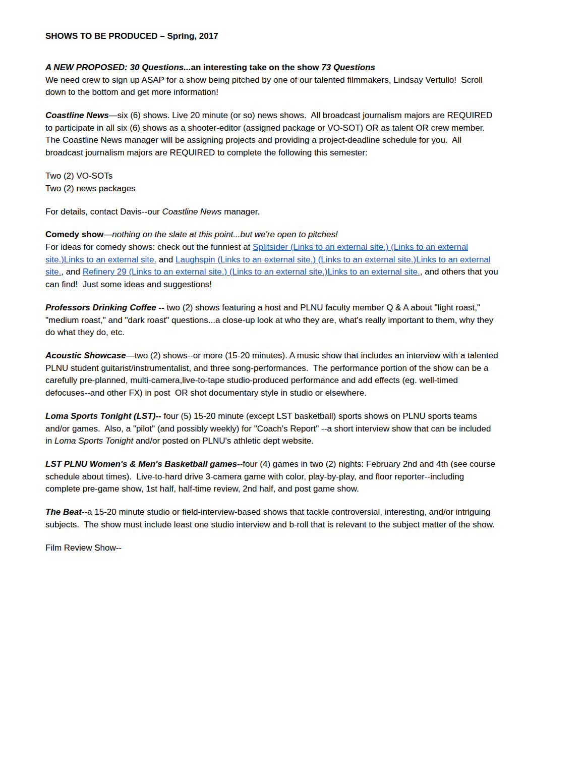SHOWS TO BE PRODUCED – Spring, 2017
A NEW PROPOSED: 30 Questions... an interesting take on the show 73 Questions
We need crew to sign up ASAP for a show being pitched by one of our talented filmmakers, Lindsay Vertullo! Scroll down to the bottom and get more information!
Coastline News—six (6) shows. Live 20 minute (or so) news shows. All broadcast journalism majors are REQUIRED to participate in all six (6) shows as a shooter-editor (assigned package or VO-SOT) OR as talent OR crew member. The Coastline News manager will be assigning projects and providing a project-deadline schedule for you. All broadcast journalism majors are REQUIRED to complete the following this semester:
Two (2) VO-SOTs
Two (2) news packages
For details, contact Davis--our Coastline News manager.
Comedy show—nothing on the slate at this point...but we're open to pitches!
For ideas for comedy shows: check out the funniest at Splitsider (Links to an external site.) (Links to an external site.)Links to an external site. and Laughspin (Links to an external site.) (Links to an external site.)Links to an external site., and Refinery 29 (Links to an external site.) (Links to an external site.)Links to an external site., and others that you can find! Just some ideas and suggestions!
Professors Drinking Coffee -- two (2) shows featuring a host and PLNU faculty member Q & A about "light roast," "medium roast," and "dark roast" questions...a close-up look at who they are, what's really important to them, why they do what they do, etc.
Acoustic Showcase—two (2) shows--or more (15-20 minutes). A music show that includes an interview with a talented PLNU student guitarist/instrumentalist, and three song-performances. The performance portion of the show can be a carefully pre-planned, multi-camera,live-to-tape studio-produced performance and add effects (eg. well-timed defocuses--and other FX) in post OR shot documentary style in studio or elsewhere.
Loma Sports Tonight (LST)-- four (5) 15-20 minute (except LST basketball) sports shows on PLNU sports teams and/or games. Also, a "pilot" (and possibly weekly) for "Coach's Report" --a short interview show that can be included in Loma Sports Tonight and/or posted on PLNU's athletic dept website.
LST PLNU Women's & Men's Basketball games--four (4) games in two (2) nights: February 2nd and 4th (see course schedule about times). Live-to-hard drive 3-camera game with color, play-by-play, and floor reporter--including complete pre-game show, 1st half, half-time review, 2nd half, and post game show.
The Beat--a 15-20 minute studio or field-interview-based shows that tackle controversial, interesting, and/or intriguing subjects. The show must include least one studio interview and b-roll that is relevant to the subject matter of the show.
Film Review Show--